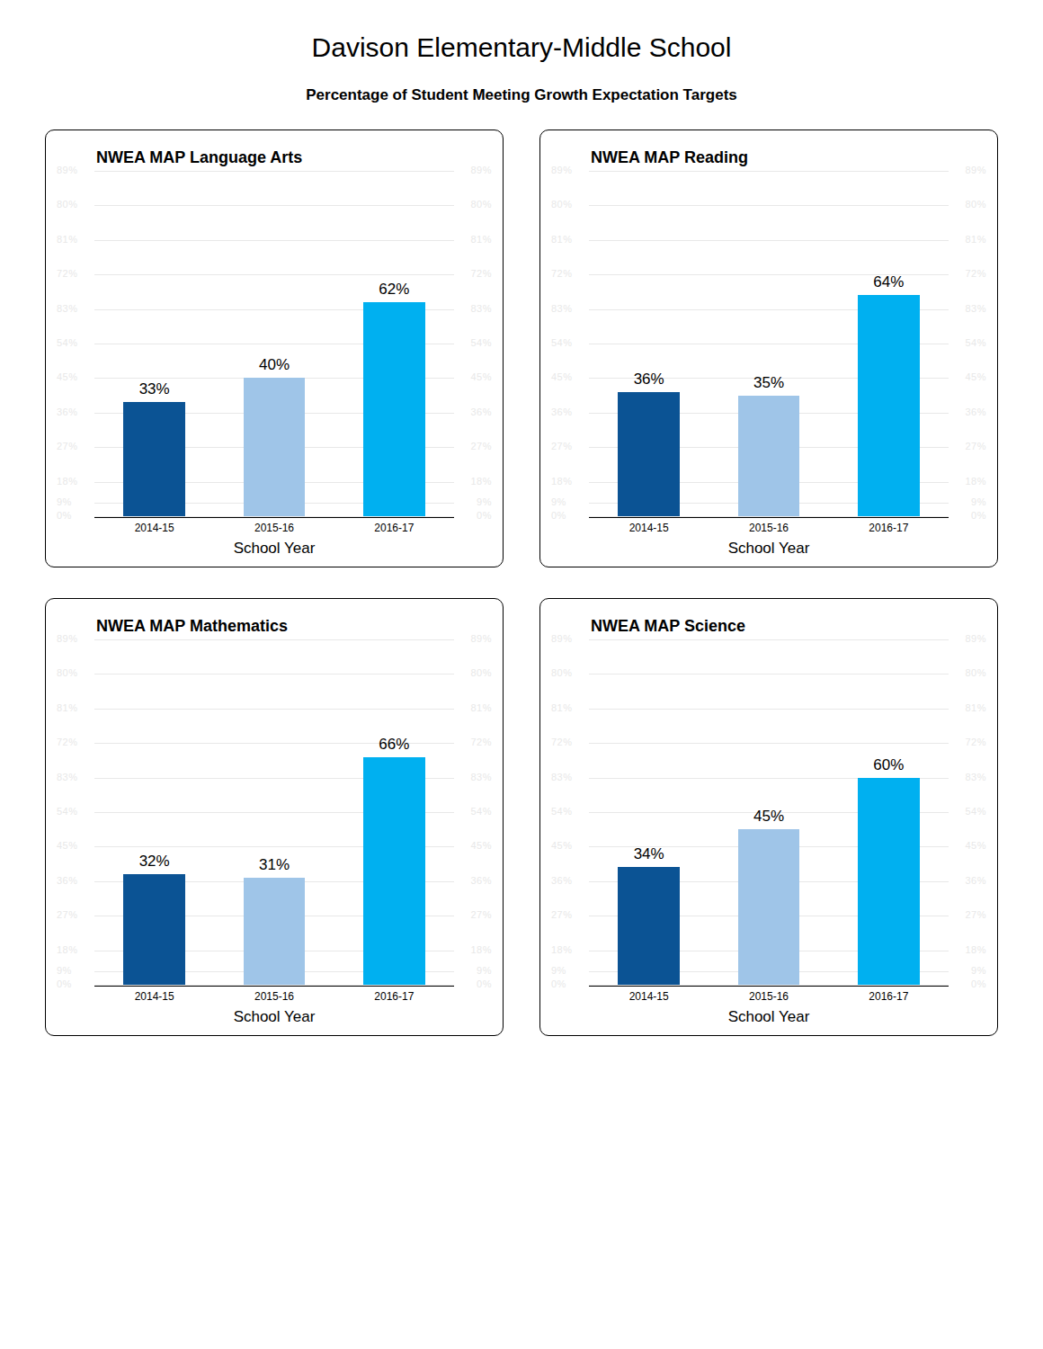Davison Elementary-Middle School
Percentage of Student Meeting Growth Expectation Targets
NWEA MAP Language Arts
89% 89%
80% 80%
81% 81%
72% 72%
83% 83%
54% 54%
45% 45%
36% 36%
27% 27%
18% 18%
9% 9%
0% 0%
33%
40%
62%
2014-152015-162016-17
School Year
NWEA MAP Reading
89% 89%
80% 80%
81% 81%
72% 72%
83% 83%
54% 54%
45% 45%
36% 36%
27% 27%
18% 18%
9% 9%
0% 0%
36%
35%
64%
2014-152015-162016-17
School Year
NWEA MAP Mathematics
89% 89%
80% 80%
81% 81%
72% 72%
83% 83%
54% 54%
45% 45%
36% 36%
27% 27%
18% 18%
9% 9%
0% 0%
32%
31%
66%
2014-152015-162016-17
School Year
NWEA MAP Science
89% 89%
80% 80%
81% 81%
72% 72%
83% 83%
54% 54%
45% 45%
36% 36%
27% 27%
18% 18%
9% 9%
0% 0%
34%
45%
60%
2014-152015-162016-17
School Year